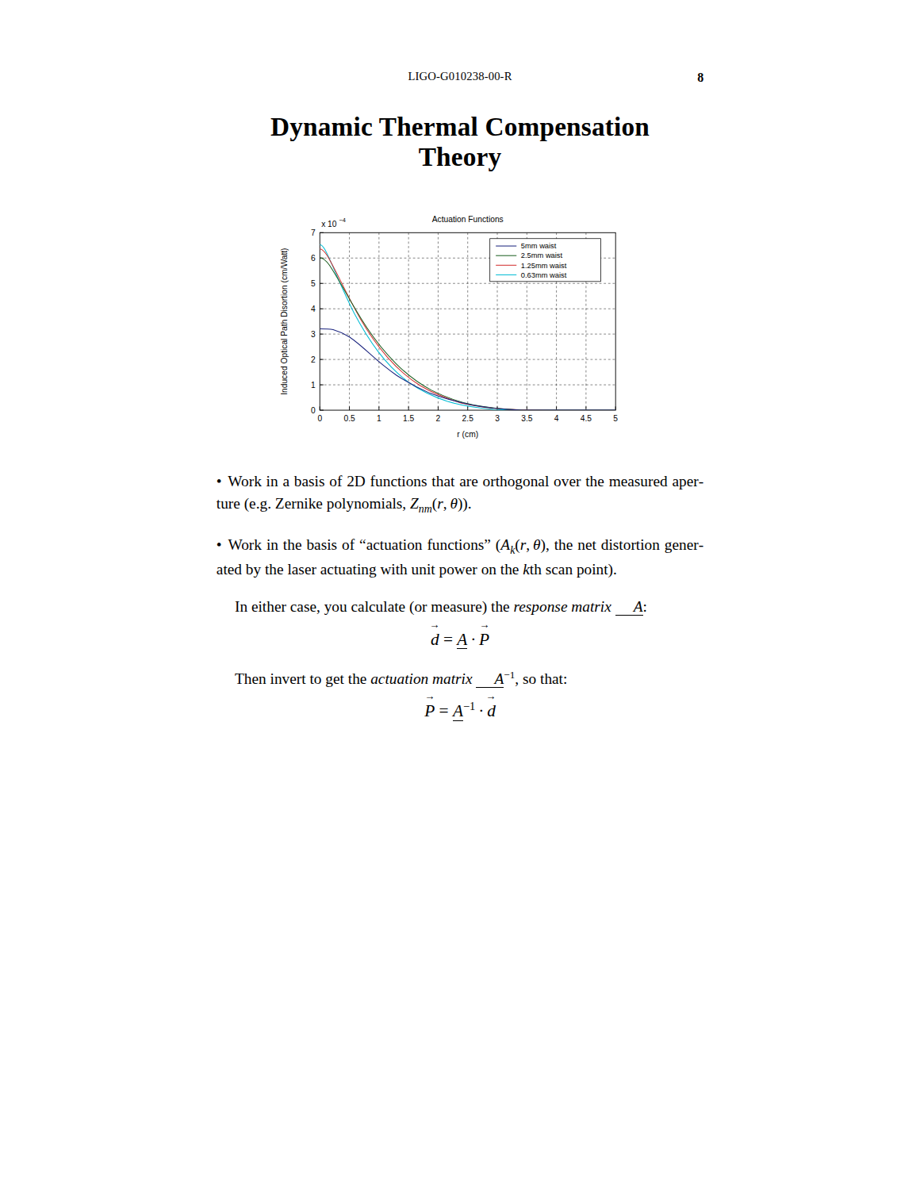LIGO-G010238-00-R 8
Dynamic Thermal Compensation
Theory
Actuation Functions x 10 −4 7 6 5 4 3 2 1 0 0 0.5 1 1.5 2 2.5 3 3.5 4 4.5 5 r (cm) Induced Optical Path Disortion (cm/Watt) 5mm waist 2.5mm waist 1.25mm waist 0.63mm waist
• Work in a basis of 2D functions that are orthogonal over the measured aperture (e.g. Zernike polynomials, Znm(r, θ)).
• Work in the basis of “actuation functions” (Ak(r, θ), the net distortion generated by the laser actuating with unit power on the kth scan point).
In either case, you calculate (or measure) the response matrix A:
d = A·P
Then invert to get the actuation matrix A−1, so that:
P = A−1·d